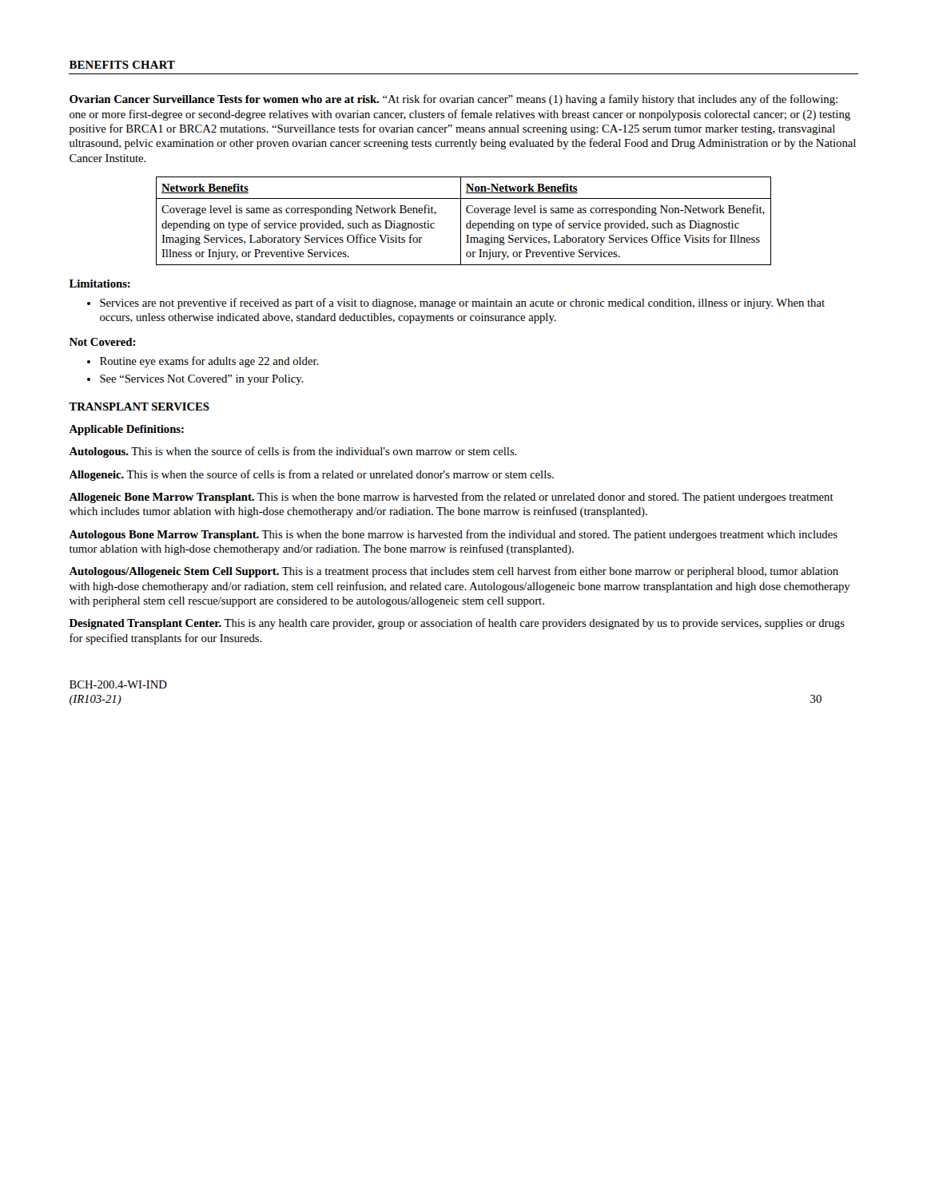BENEFITS CHART
Ovarian Cancer Surveillance Tests for women who are at risk. “At risk for ovarian cancer” means (1) having a family history that includes any of the following: one or more first-degree or second-degree relatives with ovarian cancer, clusters of female relatives with breast cancer or nonpolyposis colorectal cancer; or (2) testing positive for BRCA1 or BRCA2 mutations. “Surveillance tests for ovarian cancer” means annual screening using: CA-125 serum tumor marker testing, transvaginal ultrasound, pelvic examination or other proven ovarian cancer screening tests currently being evaluated by the federal Food and Drug Administration or by the National Cancer Institute.
| Network Benefits | Non-Network Benefits |
| --- | --- |
| Coverage level is same as corresponding Network Benefit, depending on type of service provided, such as Diagnostic Imaging Services, Laboratory Services Office Visits for Illness or Injury, or Preventive Services. | Coverage level is same as corresponding Non-Network Benefit, depending on type of service provided, such as Diagnostic Imaging Services, Laboratory Services Office Visits for Illness or Injury, or Preventive Services. |
Limitations:
Services are not preventive if received as part of a visit to diagnose, manage or maintain an acute or chronic medical condition, illness or injury. When that occurs, unless otherwise indicated above, standard deductibles, copayments or coinsurance apply.
Not Covered:
Routine eye exams for adults age 22 and older.
See “Services Not Covered” in your Policy.
TRANSPLANT SERVICES
Applicable Definitions:
Autologous. This is when the source of cells is from the individual's own marrow or stem cells.
Allogeneic. This is when the source of cells is from a related or unrelated donor's marrow or stem cells.
Allogeneic Bone Marrow Transplant. This is when the bone marrow is harvested from the related or unrelated donor and stored. The patient undergoes treatment which includes tumor ablation with high-dose chemotherapy and/or radiation. The bone marrow is reinfused (transplanted).
Autologous Bone Marrow Transplant. This is when the bone marrow is harvested from the individual and stored. The patient undergoes treatment which includes tumor ablation with high-dose chemotherapy and/or radiation. The bone marrow is reinfused (transplanted).
Autologous/Allogeneic Stem Cell Support. This is a treatment process that includes stem cell harvest from either bone marrow or peripheral blood, tumor ablation with high-dose chemotherapy and/or radiation, stem cell reinfusion, and related care. Autologous/allogeneic bone marrow transplantation and high dose chemotherapy with peripheral stem cell rescue/support are considered to be autologous/allogeneic stem cell support.
Designated Transplant Center. This is any health care provider, group or association of health care providers designated by us to provide services, supplies or drugs for specified transplants for our Insureds.
| BCH-200.4-WI-IND | |
| (IR103-21) | 30 |